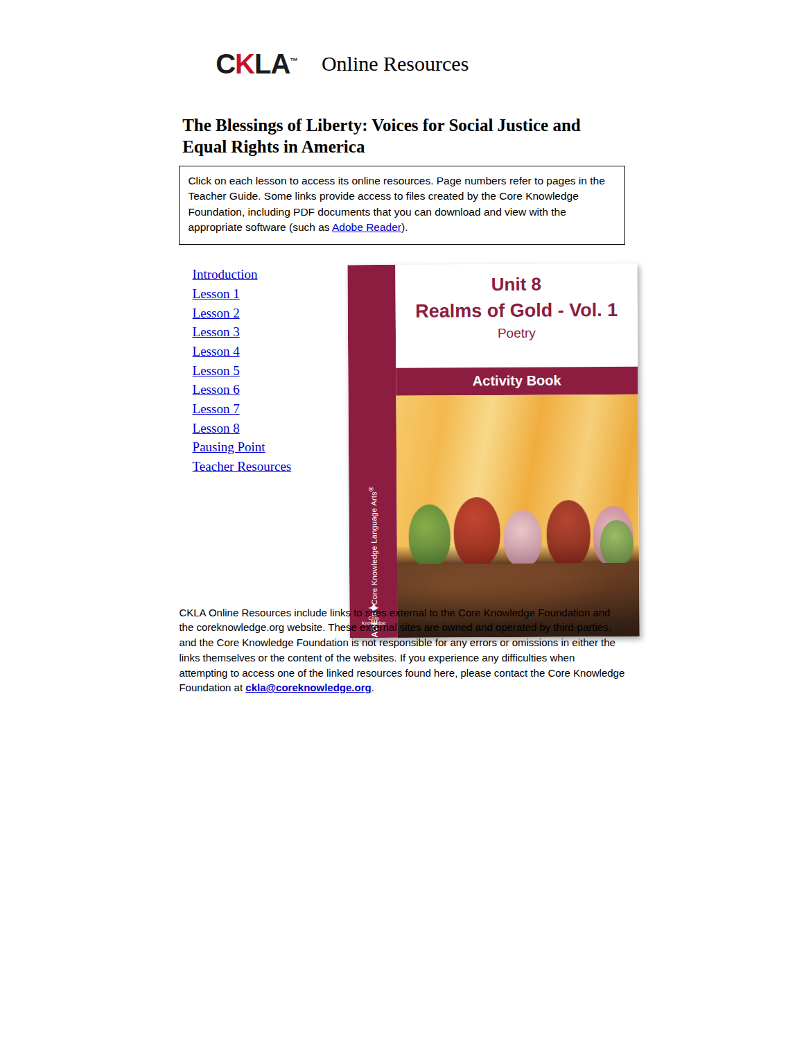CKLA™
Online Resources
The Blessings of Liberty: Voices for Social Justice and Equal Rights in America
Click on each lesson to access its online resources. Page numbers refer to pages in the Teacher Guide. Some links provide access to files created by the Core Knowledge Foundation, including PDF documents that you can download and view with the appropriate software (such as Adobe Reader).
Introduction
Lesson 1
Lesson 2
Lesson 3
Lesson 4
Lesson 5
Lesson 6
Lesson 7
Lesson 8
Pausing Point
Teacher Resources
GRADE 6 Core Knowledge Language Arts®
✦Core
Knowledge
Unit 8
Realms of Gold - Vol. 1
Poetry
Activity Book
CKLA Online Resources include links to sites external to the Core Knowledge Foundation and the coreknowledge.org website. These external sites are owned and operated by third-parties, and the Core Knowledge Foundation is not responsible for any errors or omissions in either the links themselves or the content of the websites. If you experience any difficulties when attempting to access one of the linked resources found here, please contact the Core Knowledge Foundation at ckla@coreknowledge.org.